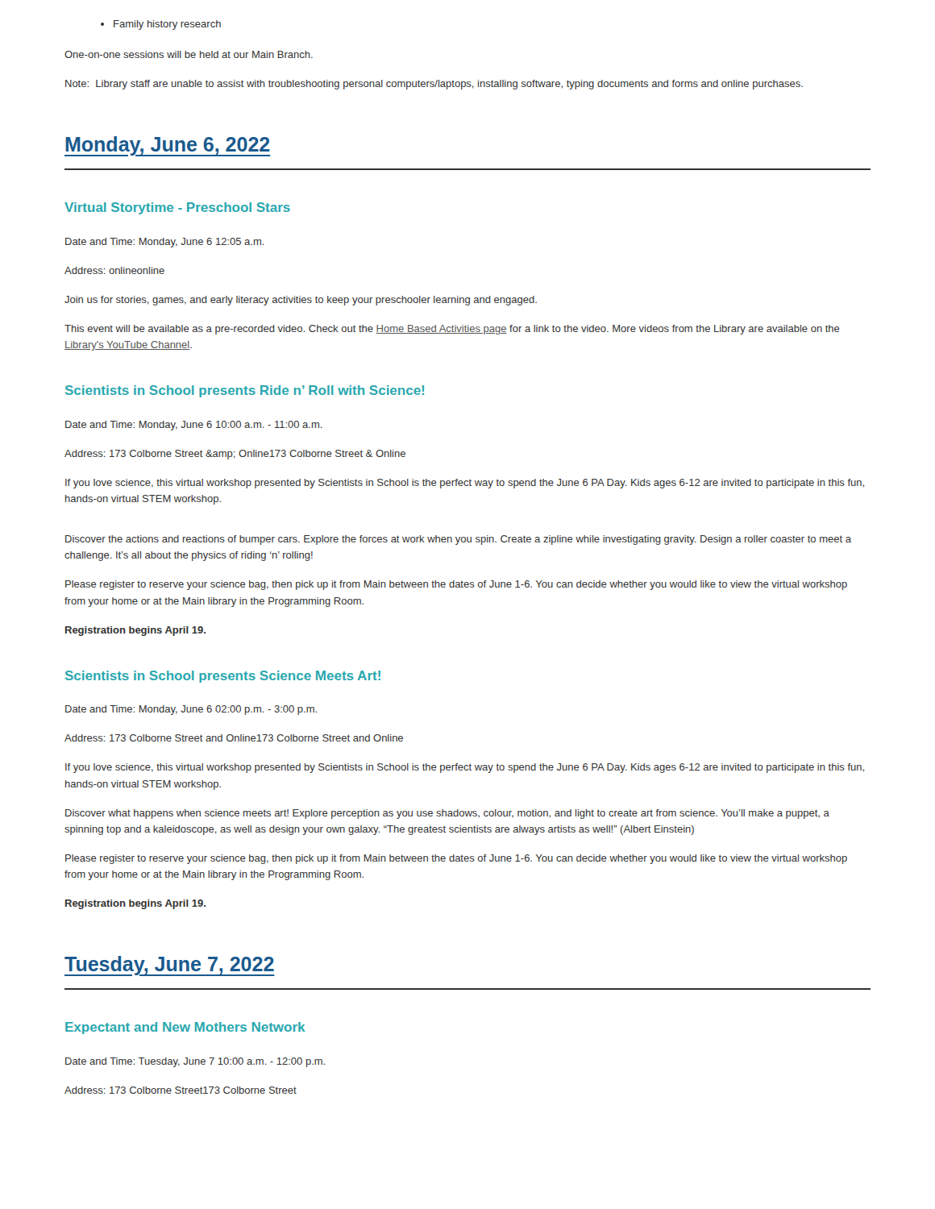Family history research
One-on-one sessions will be held at our Main Branch.
Note: Library staff are unable to assist with troubleshooting personal computers/laptops, installing software, typing documents and forms and online purchases.
Monday, June 6, 2022
Virtual Storytime - Preschool Stars
Date and Time: Monday, June 6 12:05 a.m.
Address: onlineonline
Join us for stories, games, and early literacy activities to keep your preschooler learning and engaged.
This event will be available as a pre-recorded video. Check out the Home Based Activities page for a link to the video. More videos from the Library are available on the Library's YouTube Channel.
Scientists in School presents Ride n’ Roll with Science!
Date and Time: Monday, June 6 10:00 a.m. - 11:00 a.m.
Address: 173 Colborne Street &amp; Online173 Colborne Street & Online
If you love science, this virtual workshop presented by Scientists in School is the perfect way to spend the June 6 PA Day. Kids ages 6-12 are invited to participate in this fun, hands-on virtual STEM workshop.
Discover the actions and reactions of bumper cars. Explore the forces at work when you spin. Create a zipline while investigating gravity. Design a roller coaster to meet a challenge. It’s all about the physics of riding ‘n’ rolling!
Please register to reserve your science bag, then pick up it from Main between the dates of June 1-6. You can decide whether you would like to view the virtual workshop from your home or at the Main library in the Programming Room.
Registration begins April 19.
Scientists in School presents Science Meets Art!
Date and Time: Monday, June 6 02:00 p.m. - 3:00 p.m.
Address: 173 Colborne Street and Online173 Colborne Street and Online
If you love science, this virtual workshop presented by Scientists in School is the perfect way to spend the June 6 PA Day. Kids ages 6-12 are invited to participate in this fun, hands-on virtual STEM workshop.
Discover what happens when science meets art! Explore perception as you use shadows, colour, motion, and light to create art from science. You’ll make a puppet, a spinning top and a kaleidoscope, as well as design your own galaxy. “The greatest scientists are always artists as well!” (Albert Einstein)
Please register to reserve your science bag, then pick up it from Main between the dates of June 1-6. You can decide whether you would like to view the virtual workshop from your home or at the Main library in the Programming Room.
Registration begins April 19.
Tuesday, June 7, 2022
Expectant and New Mothers Network
Date and Time: Tuesday, June 7 10:00 a.m. - 12:00 p.m.
Address: 173 Colborne Street173 Colborne Street